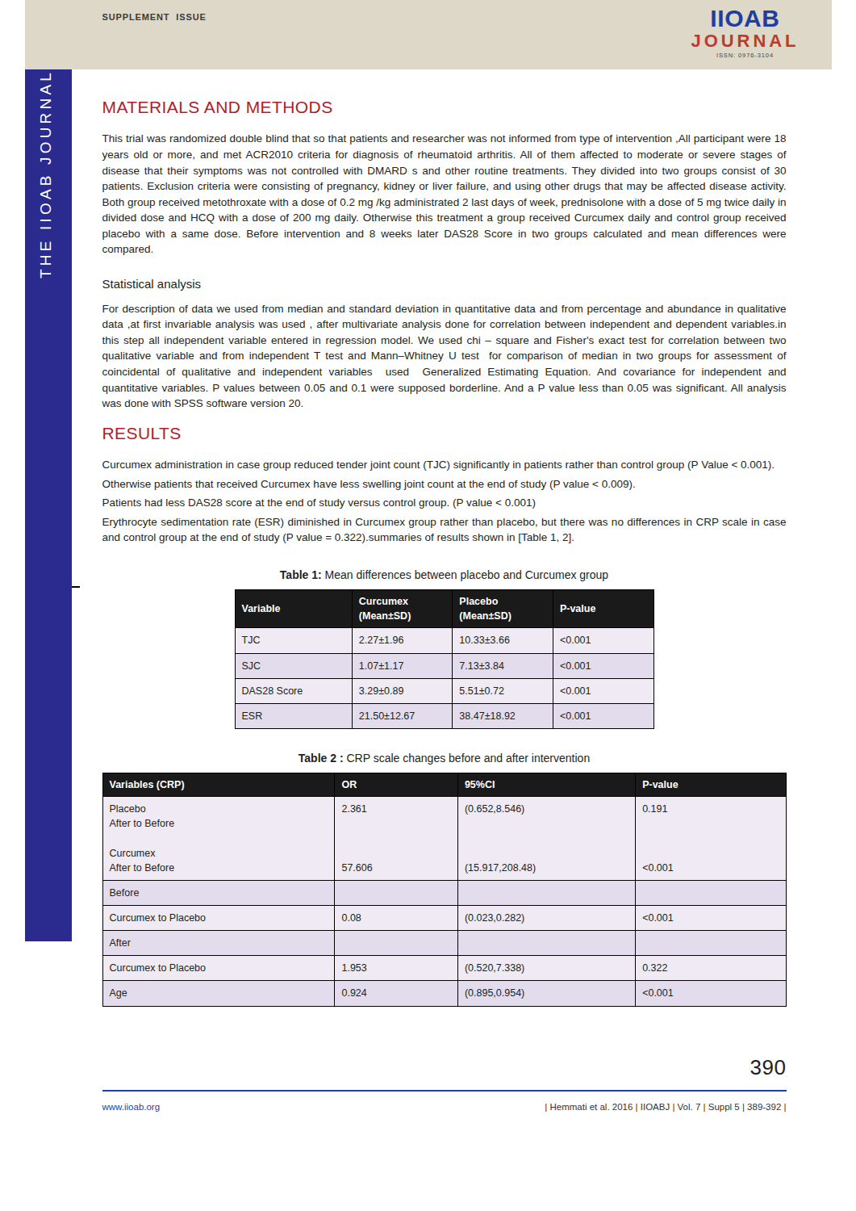SUPPLEMENT ISSUE
IIOAB
JOURNAL
ISSN: 0976-3104
THE IIOAB JOURNAL
MATERIALS AND METHODS
This trial was randomized double blind that so that patients and researcher was not informed from type of intervention ,All participant were 18 years old or more, and met ACR2010 criteria for diagnosis of rheumatoid arthritis. All of them affected to moderate or severe stages of disease that their symptoms was not controlled with DMARD s and other routine treatments. They divided into two groups consist of 30 patients. Exclusion criteria were consisting of pregnancy, kidney or liver failure, and using other drugs that may be affected disease activity. Both group received metothroxate with a dose of 0.2 mg /kg administrated 2 last days of week, prednisolone with a dose of 5 mg twice daily in divided dose and HCQ with a dose of 200 mg daily. Otherwise this treatment a group received Curcumex daily and control group received placebo with a same dose. Before intervention and 8 weeks later DAS28 Score in two groups calculated and mean differences were compared.
Statistical analysis
For description of data we used from median and standard deviation in quantitative data and from percentage and abundance in qualitative data ,at first invariable analysis was used , after multivariate analysis done for correlation between independent and dependent variables.in this step all independent variable entered in regression model. We used chi – square and Fisher's exact test for correlation between two qualitative variable and from independent T test and Mann–Whitney U test for comparison of median in two groups for assessment of coincidental of qualitative and independent variables used Generalized Estimating Equation. And covariance for independent and quantitative variables. P values between 0.05 and 0.1 were supposed borderline. And a P value less than 0.05 was significant. All analysis was done with SPSS software version 20.
RESULTS
Curcumex administration in case group reduced tender joint count (TJC) significantly in patients rather than control group (P Value < 0.001).
Otherwise patients that received Curcumex have less swelling joint count at the end of study (P value < 0.009).
Patients had less DAS28 score at the end of study versus control group. (P value < 0.001)
Erythrocyte sedimentation rate (ESR) diminished in Curcumex group rather than placebo, but there was no differences in CRP scale in case and control group at the end of study (P value = 0.322).summaries of results shown in [Table 1, 2].
Table 1: Mean differences between placebo and Curcumex group
| Variable | Curcumex (Mean±SD) | Placebo (Mean±SD) | P-value |
| --- | --- | --- | --- |
| TJC | 2.27±1.96 | 10.33±3.66 | <0.001 |
| SJC | 1.07±1.17 | 7.13±3.84 | <0.001 |
| DAS28 Score | 3.29±0.89 | 5.51±0.72 | <0.001 |
| ESR | 21.50±12.67 | 38.47±18.92 | <0.001 |
Table 2 : CRP scale changes before and after intervention
| Variables (CRP) | OR | 95%CI | P-value |
| --- | --- | --- | --- |
| Placebo After to Before Curcumex After to Before | 2.361 57.606 | (0.652,8.546) (15.917,208.48) | 0.191 <0.001 |
| Before | | | |
| Curcumex to Placebo | 0.08 | (0.023,0.282) | <0.001 |
| After | | | |
| Curcumex to Placebo | 1.953 | (0.520,7.338) | 0.322 |
| Age | 0.924 | (0.895,0.954) | <0.001 |
390
www.iioab.org | Hemmati et al. 2016 | IIOABJ | Vol. 7 | Suppl 5 | 389-392 |